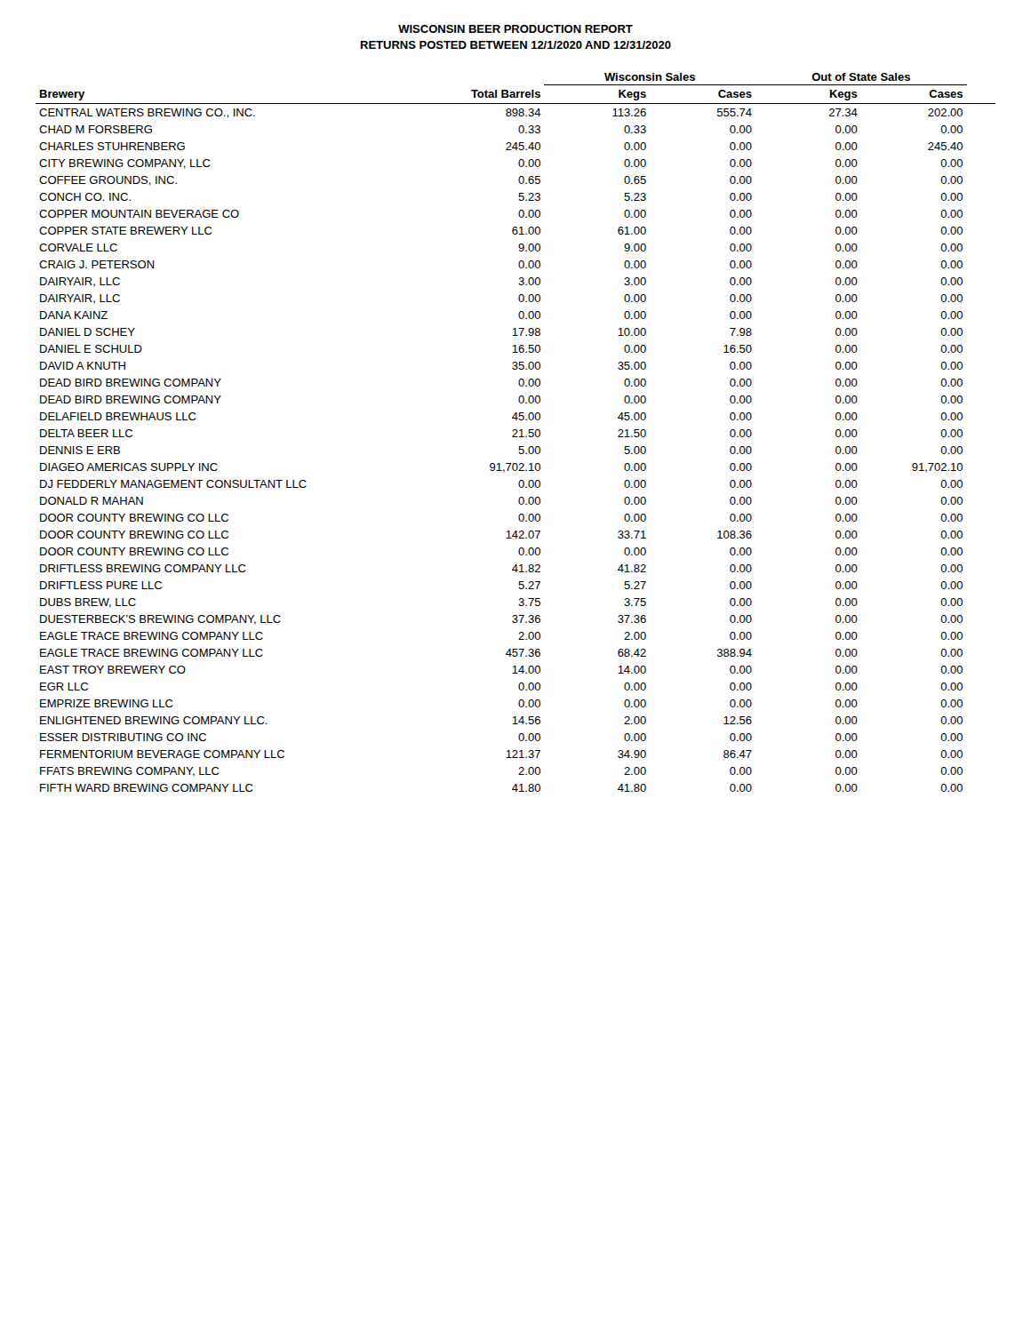WISCONSIN BEER PRODUCTION REPORT
RETURNS POSTED BETWEEN 12/1/2020 AND 12/31/2020
| | | Wisconsin Sales | Out of State Sales | |
| --- | --- | --- | --- | --- |
| Brewery | Total Barrels | Kegs | Cases | Kegs | Cases | |
| CENTRAL WATERS BREWING CO., INC. | 898.34 | 113.26 | 555.74 | 27.34 | 202.00 | |
| CHAD M FORSBERG | 0.33 | 0.33 | 0.00 | 0.00 | 0.00 | |
| CHARLES STUHRENBERG | 245.40 | 0.00 | 0.00 | 0.00 | 245.40 | |
| CITY BREWING COMPANY, LLC | 0.00 | 0.00 | 0.00 | 0.00 | 0.00 | |
| COFFEE GROUNDS, INC. | 0.65 | 0.65 | 0.00 | 0.00 | 0.00 | |
| CONCH CO. INC. | 5.23 | 5.23 | 0.00 | 0.00 | 0.00 | |
| COPPER MOUNTAIN BEVERAGE CO | 0.00 | 0.00 | 0.00 | 0.00 | 0.00 | |
| COPPER STATE BREWERY LLC | 61.00 | 61.00 | 0.00 | 0.00 | 0.00 | |
| CORVALE LLC | 9.00 | 9.00 | 0.00 | 0.00 | 0.00 | |
| CRAIG J. PETERSON | 0.00 | 0.00 | 0.00 | 0.00 | 0.00 | |
| DAIRYAIR, LLC | 3.00 | 3.00 | 0.00 | 0.00 | 0.00 | |
| DAIRYAIR, LLC | 0.00 | 0.00 | 0.00 | 0.00 | 0.00 | |
| DANA KAINZ | 0.00 | 0.00 | 0.00 | 0.00 | 0.00 | |
| DANIEL D SCHEY | 17.98 | 10.00 | 7.98 | 0.00 | 0.00 | |
| DANIEL E SCHULD | 16.50 | 0.00 | 16.50 | 0.00 | 0.00 | |
| DAVID A KNUTH | 35.00 | 35.00 | 0.00 | 0.00 | 0.00 | |
| DEAD BIRD BREWING COMPANY | 0.00 | 0.00 | 0.00 | 0.00 | 0.00 | |
| DEAD BIRD BREWING COMPANY | 0.00 | 0.00 | 0.00 | 0.00 | 0.00 | |
| DELAFIELD BREWHAUS LLC | 45.00 | 45.00 | 0.00 | 0.00 | 0.00 | |
| DELTA BEER LLC | 21.50 | 21.50 | 0.00 | 0.00 | 0.00 | |
| DENNIS E ERB | 5.00 | 5.00 | 0.00 | 0.00 | 0.00 | |
| DIAGEO AMERICAS SUPPLY INC | 91,702.10 | 0.00 | 0.00 | 0.00 | 91,702.10 | |
| DJ FEDDERLY MANAGEMENT CONSULTANT LLC | 0.00 | 0.00 | 0.00 | 0.00 | 0.00 | |
| DONALD R MAHAN | 0.00 | 0.00 | 0.00 | 0.00 | 0.00 | |
| DOOR COUNTY BREWING CO LLC | 0.00 | 0.00 | 0.00 | 0.00 | 0.00 | |
| DOOR COUNTY BREWING CO LLC | 142.07 | 33.71 | 108.36 | 0.00 | 0.00 | |
| DOOR COUNTY BREWING CO LLC | 0.00 | 0.00 | 0.00 | 0.00 | 0.00 | |
| DRIFTLESS BREWING COMPANY LLC | 41.82 | 41.82 | 0.00 | 0.00 | 0.00 | |
| DRIFTLESS PURE LLC | 5.27 | 5.27 | 0.00 | 0.00 | 0.00 | |
| DUBS BREW, LLC | 3.75 | 3.75 | 0.00 | 0.00 | 0.00 | |
| DUESTERBECK'S BREWING COMPANY, LLC | 37.36 | 37.36 | 0.00 | 0.00 | 0.00 | |
| EAGLE TRACE BREWING COMPANY LLC | 2.00 | 2.00 | 0.00 | 0.00 | 0.00 | |
| EAGLE TRACE BREWING COMPANY LLC | 457.36 | 68.42 | 388.94 | 0.00 | 0.00 | |
| EAST TROY BREWERY CO | 14.00 | 14.00 | 0.00 | 0.00 | 0.00 | |
| EGR LLC | 0.00 | 0.00 | 0.00 | 0.00 | 0.00 | |
| EMPRIZE BREWING LLC | 0.00 | 0.00 | 0.00 | 0.00 | 0.00 | |
| ENLIGHTENED BREWING COMPANY LLC. | 14.56 | 2.00 | 12.56 | 0.00 | 0.00 | |
| ESSER DISTRIBUTING CO INC | 0.00 | 0.00 | 0.00 | 0.00 | 0.00 | |
| FERMENTORIUM BEVERAGE COMPANY LLC | 121.37 | 34.90 | 86.47 | 0.00 | 0.00 | |
| FFATS BREWING COMPANY, LLC | 2.00 | 2.00 | 0.00 | 0.00 | 0.00 | |
| FIFTH WARD BREWING COMPANY LLC | 41.80 | 41.80 | 0.00 | 0.00 | 0.00 | |